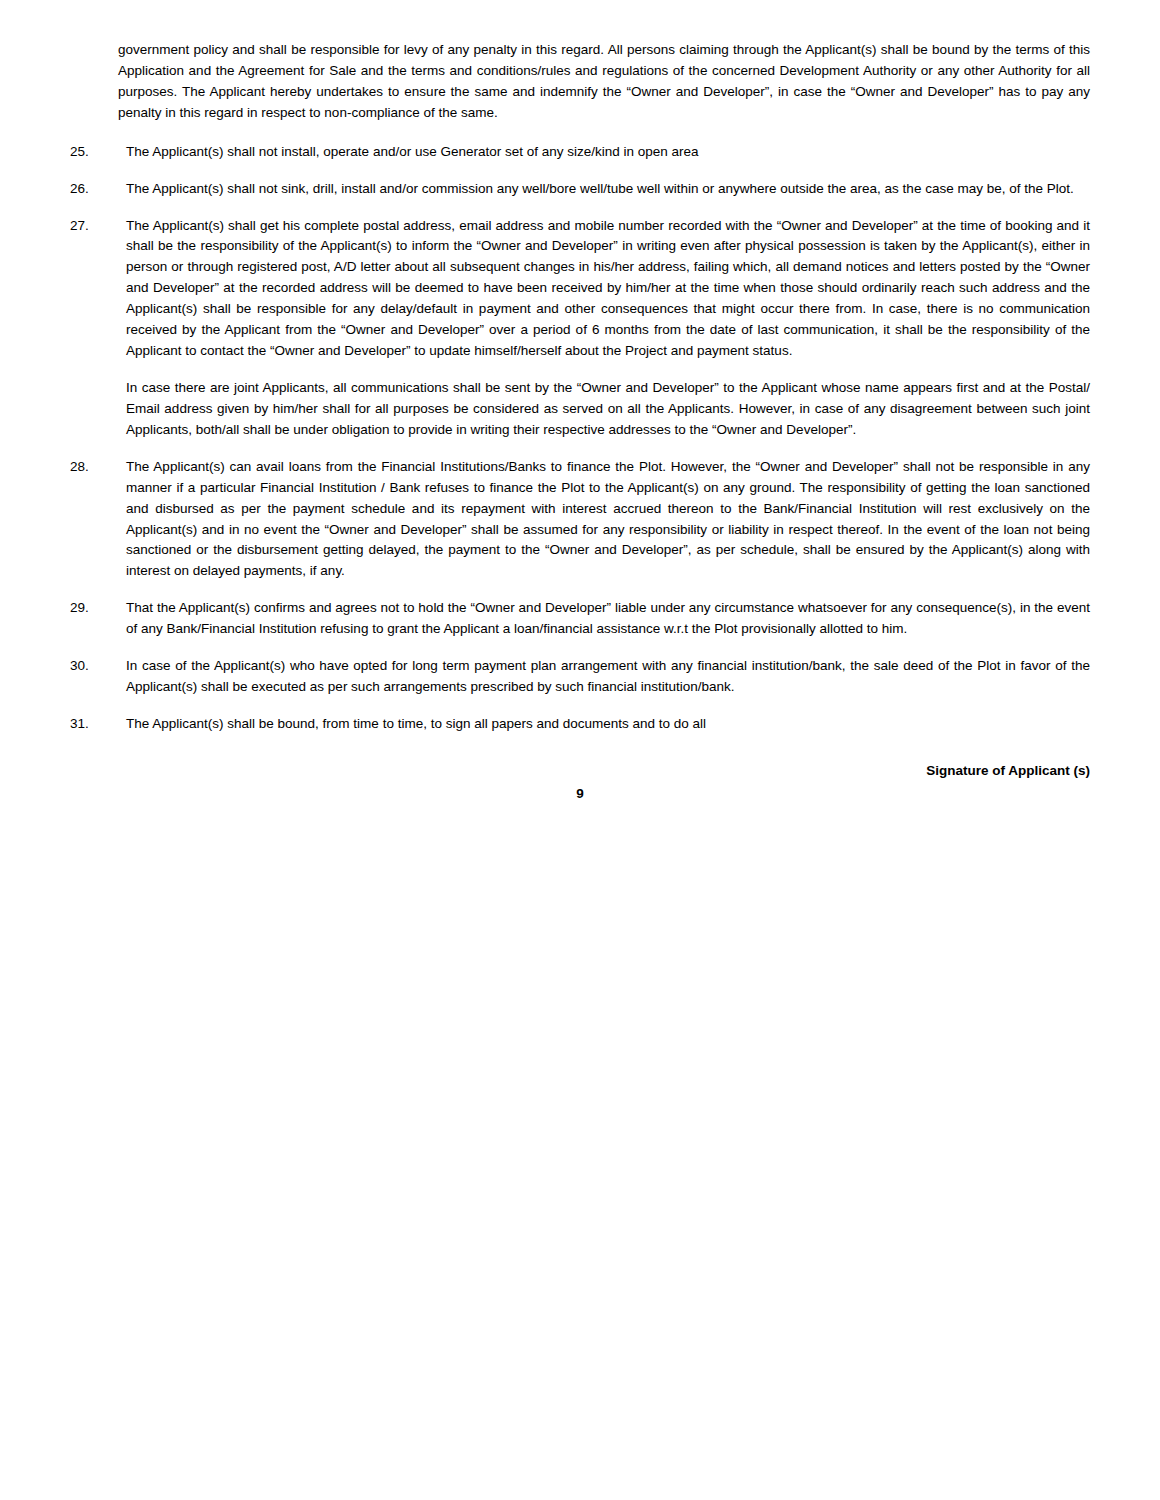government policy and shall be responsible for levy of any penalty in this regard. All persons claiming through the Applicant(s) shall be bound by the terms of this Application and the Agreement for Sale and the terms and conditions/rules and regulations of the concerned Development Authority or any other Authority for all purposes. The Applicant hereby undertakes to ensure the same and indemnify the “Owner and Developer”, in case the “Owner and Developer” has to pay any penalty in this regard in respect to non-compliance of the same.
25.
The Applicant(s) shall not install, operate and/or use Generator set of any size/kind in open area
26.
The Applicant(s) shall not sink, drill, install and/or commission any well/bore well/tube well within or anywhere outside the area, as the case may be, of the Plot.
27.
The Applicant(s) shall get his complete postal address, email address and mobile number recorded with the “Owner and Developer” at the time of booking and it shall be the responsibility of the Applicant(s) to inform the “Owner and Developer” in writing even after physical possession is taken by the Applicant(s), either in person or through registered post, A/D letter about all subsequent changes in his/her address, failing which, all demand notices and letters posted by the “Owner and Developer” at the recorded address will be deemed to have been received by him/her at the time when those should ordinarily reach such address and the Applicant(s) shall be responsible for any delay/default in payment and other consequences that might occur there from. In case, there is no communication received by the Applicant from the “Owner and Developer” over a period of 6 months from the date of last communication, it shall be the responsibility of the Applicant to contact the “Owner and Developer” to update himself/herself about the Project and payment status.
In case there are joint Applicants, all communications shall be sent by the “Owner and Developer” to the Applicant whose name appears first and at the Postal/ Email address given by him/her shall for all purposes be considered as served on all the Applicants. However, in case of any disagreement between such joint Applicants, both/all shall be under obligation to provide in writing their respective addresses to the “Owner and Developer”.
28.
The Applicant(s) can avail loans from the Financial Institutions/Banks to finance the Plot. However, the “Owner and Developer” shall not be responsible in any manner if a particular Financial Institution / Bank refuses to finance the Plot to the Applicant(s) on any ground. The responsibility of getting the loan sanctioned and disbursed as per the payment schedule and its repayment with interest accrued thereon to the Bank/Financial Institution will rest exclusively on the Applicant(s) and in no event the “Owner and Developer” shall be assumed for any responsibility or liability in respect thereof. In the event of the loan not being sanctioned or the disbursement getting delayed, the payment to the “Owner and Developer”, as per schedule, shall be ensured by the Applicant(s) along with interest on delayed payments, if any.
29.
That the Applicant(s) confirms and agrees not to hold the “Owner and Developer” liable under any circumstance whatsoever for any consequence(s), in the event of any Bank/Financial Institution refusing to grant the Applicant a loan/financial assistance w.r.t the Plot provisionally allotted to him.
30.
In case of the Applicant(s) who have opted for long term payment plan arrangement with any financial institution/bank, the sale deed of the Plot in favor of the Applicant(s) shall be executed as per such arrangements prescribed by such financial institution/bank.
31.
The Applicant(s) shall be bound, from time to time, to sign all papers and documents and to do all
Signature of Applicant (s)
9